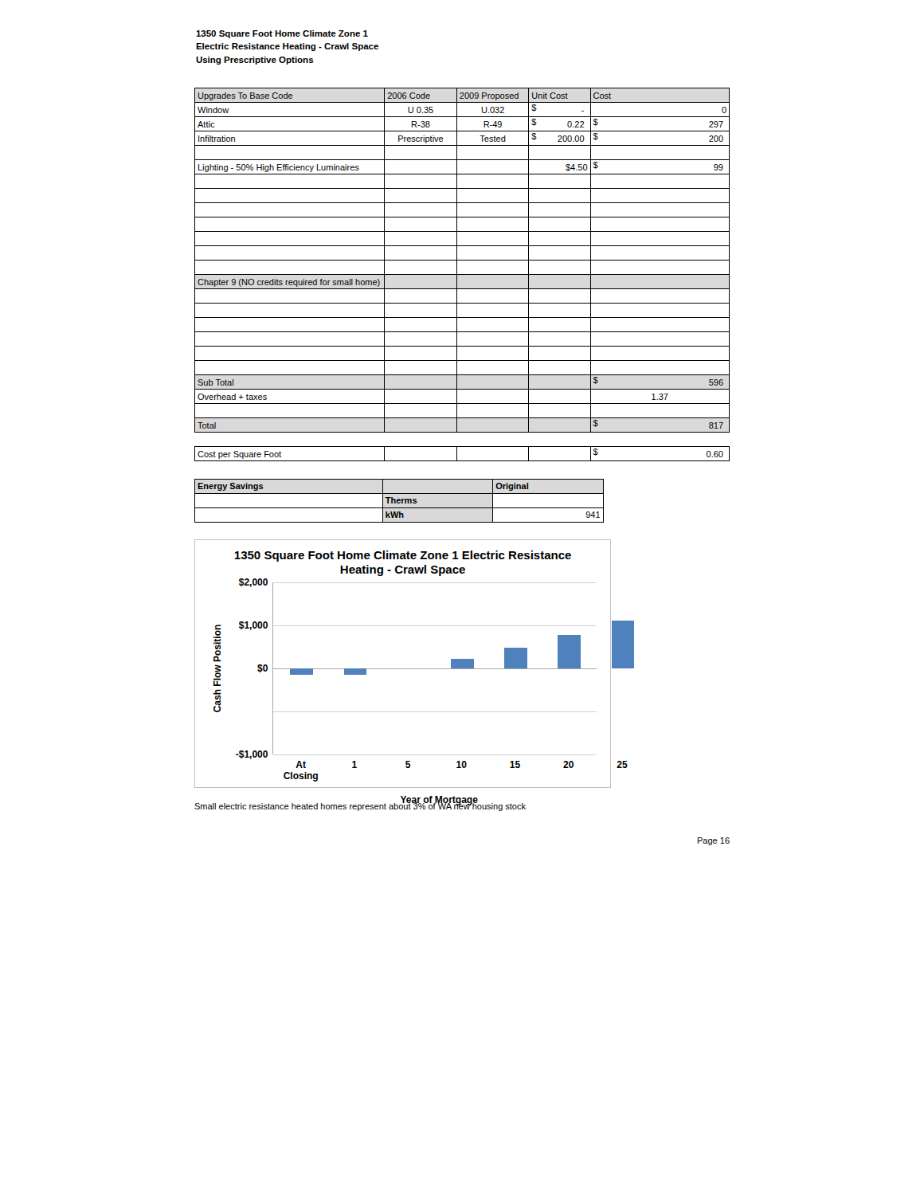1350 Square Foot Home Climate Zone 1
Electric Resistance Heating - Crawl Space
Using Prescriptive Options
| Upgrades To Base Code | 2006 Code | 2009 Proposed | Unit Cost | Cost |
| Window | U 0.35 | U.032 | $ - | 0 |
| Attic | R-38 | R-49 | $ 0.22 | $ 297 |
| Infiltration | Prescriptive | Tested | $ 200.00 | $ 200 |
| Lighting - 50% High Efficiency Luminaires | | | $4.50 | $ 99 |
| Chapter 9 (NO credits required for small home) | | | | |
| Sub Total | | | | $ 596 |
| Overhead + taxes | | | | 1.37 |
| Total | | | | $ 817 |
| Cost per Square Foot | | | | $ 0.60 |
| Energy Savings | | Original |
| | Therms | |
| | kWh | 941 |
1350 Square Foot Home Climate Zone 1 Electric Resistance Heating - Crawl Space
$2,000
$1,000
$0
-$1,000
Cash Flow Position
At
Closing
1
5
10
15
20
25
Year of Mortgage
Small electric resistance heated homes represent about 3% of WA new housing stock
Page 16